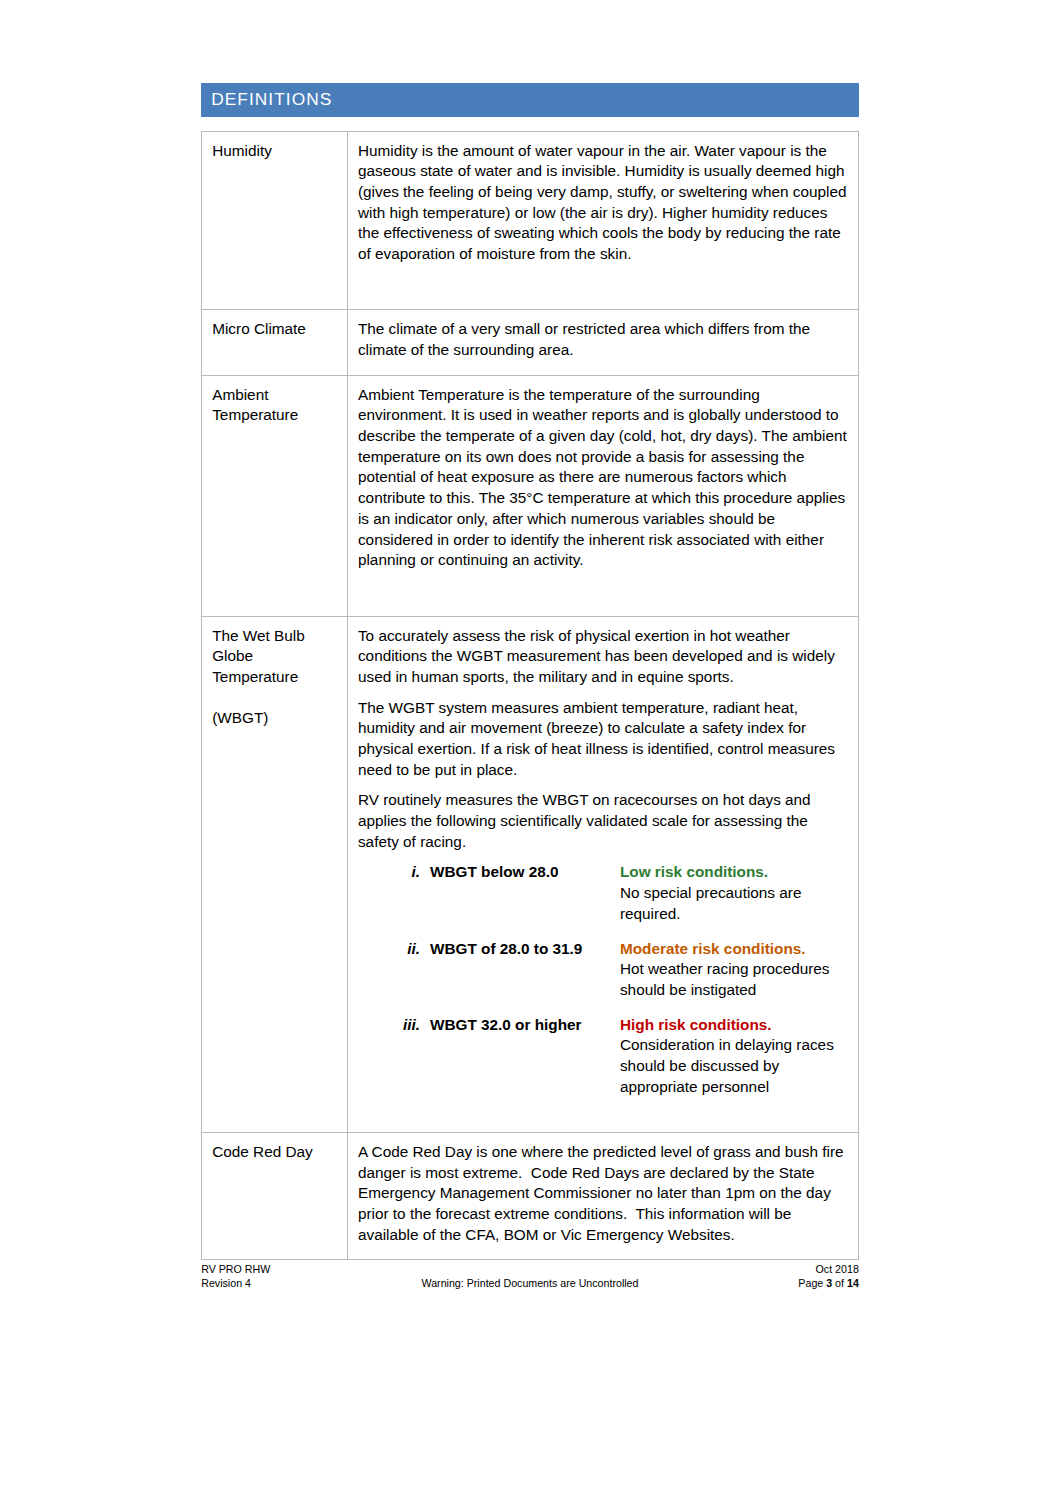DEFINITIONS
| Humidity | Humidity is the amount of water vapour in the air. Water vapour is the gaseous state of water and is invisible. Humidity is usually deemed high (gives the feeling of being very damp, stuffy, or sweltering when coupled with high temperature) or low (the air is dry). Higher humidity reduces the effectiveness of sweating which cools the body by reducing the rate of evaporation of moisture from the skin. |
| Micro Climate | The climate of a very small or restricted area which differs from the climate of the surrounding area. |
| Ambient Temperature | Ambient Temperature is the temperature of the surrounding environment. It is used in weather reports and is globally understood to describe the temperate of a given day (cold, hot, dry days). The ambient temperature on its own does not provide a basis for assessing the potential of heat exposure as there are numerous factors which contribute to this. The 35°C temperature at which this procedure applies is an indicator only, after which numerous variables should be considered in order to identify the inherent risk associated with either planning or continuing an activity. |
| The Wet Bulb Globe Temperature (WBGT) | To accurately assess the risk of physical exertion in hot weather conditions the WGBT measurement has been developed and is widely used in human sports, the military and in equine sports. The WGBT system measures ambient temperature, radiant heat, humidity and air movement (breeze) to calculate a safety index for physical exertion. If a risk of heat illness is identified, control measures need to be put in place. RV routinely measures the WBGT on racecourses on hot days and applies the following scientifically validated scale for assessing the safety of racing. i. WBGT below 28.0 Low risk conditions. No special precautions are required. ii. WBGT of 28.0 to 31.9 Moderate risk conditions. Hot weather racing procedures should be instigated iii. WBGT 32.0 or higher High risk conditions. Consideration in delaying races should be discussed by appropriate personnel |
| Code Red Day | A Code Red Day is one where the predicted level of grass and bush fire danger is most extreme. Code Red Days are declared by the State Emergency Management Commissioner no later than 1pm on the day prior to the forecast extreme conditions. This information will be available of the CFA, BOM or Vic Emergency Websites. |
| RV PRO RHW | | Oct 2018 |
| Revision 4 | Warning: Printed Documents are Uncontrolled | Page 3 of 14 |